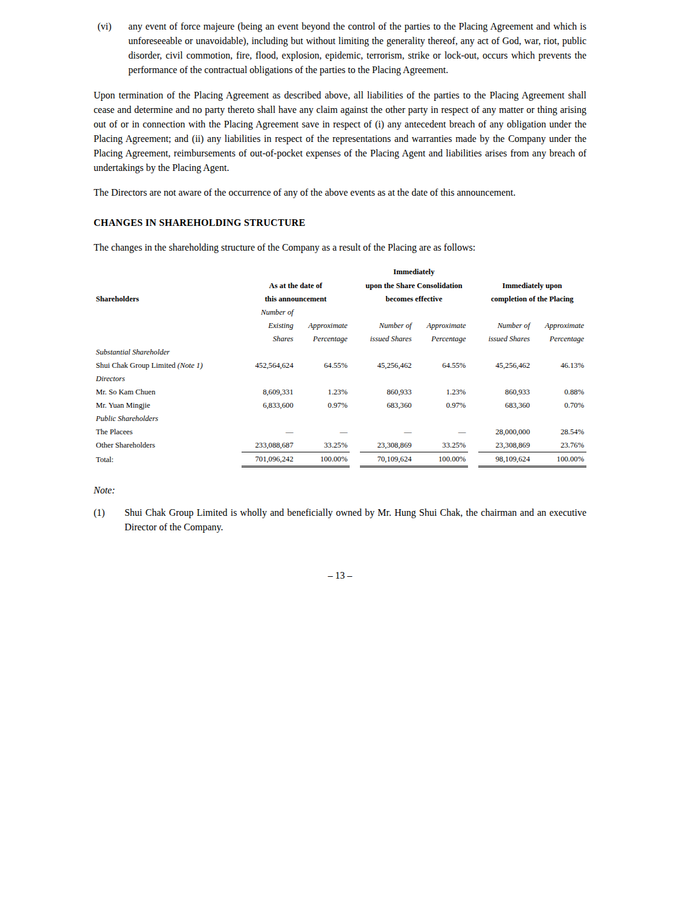(vi)
any event of force majeure (being an event beyond the control of the parties to the Placing Agreement and which is unforeseeable or unavoidable), including but without limiting the generality thereof, any act of God, war, riot, public disorder, civil commotion, fire, flood, explosion, epidemic, terrorism, strike or lock-out, occurs which prevents the performance of the contractual obligations of the parties to the Placing Agreement.
Upon termination of the Placing Agreement as described above, all liabilities of the parties to the Placing Agreement shall cease and determine and no party thereto shall have any claim against the other party in respect of any matter or thing arising out of or in connection with the Placing Agreement save in respect of (i) any antecedent breach of any obligation under the Placing Agreement; and (ii) any liabilities in respect of the representations and warranties made by the Company under the Placing Agreement, reimbursements of out-of-pocket expenses of the Placing Agent and liabilities arises from any breach of undertakings by the Placing Agent.
The Directors are not aware of the occurrence of any of the above events as at the date of this announcement.
CHANGES IN SHAREHOLDING STRUCTURE
The changes in the shareholding structure of the Company as a result of the Placing are as follows:
| | | | Immediately | | |
| --- | --- | --- | --- | --- | --- |
| | As at the date of | | upon the Share Consolidation | | Immediately upon |
| Shareholders | this announcement | | becomes effective | | completion of the Placing |
| | Number of | | | | | | | |
| | Existing | Approximate | | Number of | Approximate | | Number of | Approximate |
| | Shares | Percentage | | issued Shares | Percentage | | issued Shares | Percentage |
| Substantial Shareholder | |
| Shui Chak Group Limited (Note 1) | 452,564,624 | 64.55% | | 45,256,462 | 64.55% | | 45,256,462 | 46.13% |
| Directors | |
| Mr. So Kam Chuen | 8,609,331 | 1.23% | | 860,933 | 1.23% | | 860,933 | 0.88% |
| Mr. Yuan Mingjie | 6,833,600 | 0.97% | | 683,360 | 0.97% | | 683,360 | 0.70% |
| Public Shareholders | |
| The Placees | — | — | | — | — | | 28,000,000 | 28.54% |
| Other Shareholders | 233,088,687 | 33.25% | | 23,308,869 | 33.25% | | 23,308,869 | 23.76% |
| Total: | 701,096,242 | 100.00% | | 70,109,624 | 100.00% | | 98,109,624 | 100.00% |
Note:
(1)
Shui Chak Group Limited is wholly and beneficially owned by Mr. Hung Shui Chak, the chairman and an executive Director of the Company.
– 13 –